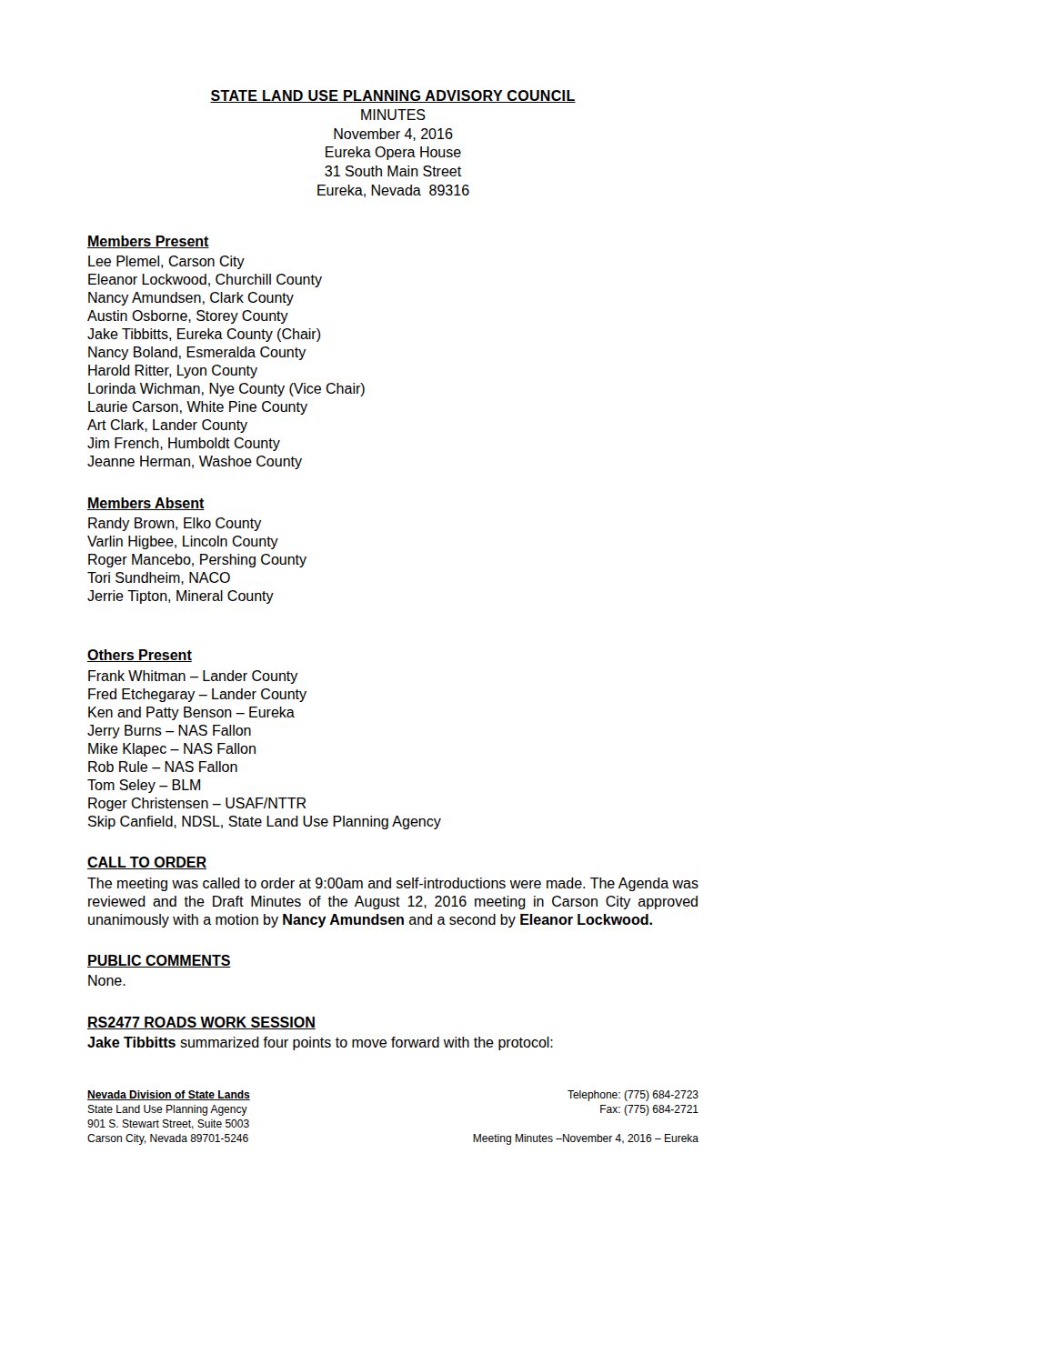STATE LAND USE PLANNING ADVISORY COUNCIL
MINUTES
November 4, 2016
Eureka Opera House
31 South Main Street
Eureka, Nevada 89316
Members Present
Lee Plemel, Carson City
Eleanor Lockwood, Churchill County
Nancy Amundsen, Clark County
Austin Osborne, Storey County
Jake Tibbitts, Eureka County (Chair)
Nancy Boland, Esmeralda County
Harold Ritter, Lyon County
Lorinda Wichman, Nye County (Vice Chair)
Laurie Carson, White Pine County
Art Clark, Lander County
Jim French, Humboldt County
Jeanne Herman, Washoe County
Members Absent
Randy Brown, Elko County
Varlin Higbee, Lincoln County
Roger Mancebo, Pershing County
Tori Sundheim, NACO
Jerrie Tipton, Mineral County
Others Present
Frank Whitman – Lander County
Fred Etchegaray – Lander County
Ken and Patty Benson – Eureka
Jerry Burns – NAS Fallon
Mike Klapec – NAS Fallon
Rob Rule – NAS Fallon
Tom Seley – BLM
Roger Christensen – USAF/NTTR
Skip Canfield, NDSL, State Land Use Planning Agency
CALL TO ORDER
The meeting was called to order at 9:00am and self-introductions were made. The Agenda was reviewed and the Draft Minutes of the August 12, 2016 meeting in Carson City approved unanimously with a motion by Nancy Amundsen and a second by Eleanor Lockwood.
PUBLIC COMMENTS
None.
RS2477 ROADS WORK SESSION
Jake Tibbitts summarized four points to move forward with the protocol:
Nevada Division of State Lands
State Land Use Planning Agency
901 S. Stewart Street, Suite 5003
Carson City, Nevada 89701-5246
Telephone: (775) 684-2723
Fax: (775) 684-2721
Meeting Minutes –November 4, 2016 – Eureka